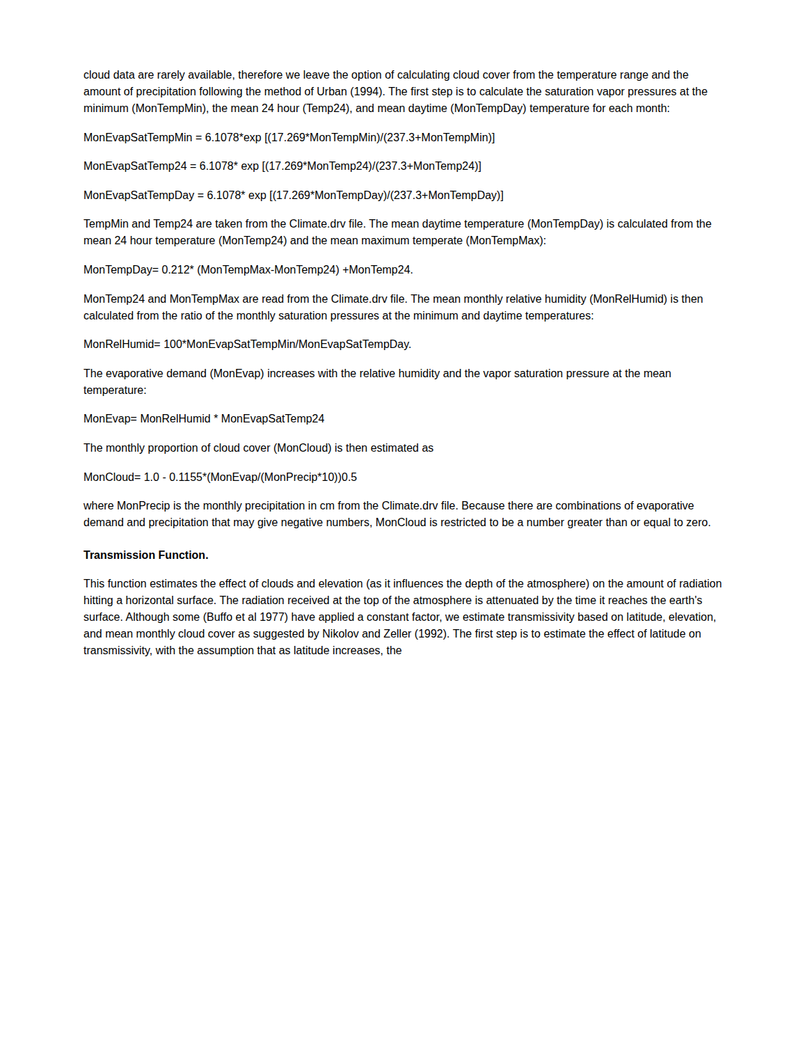cloud data are rarely available, therefore we leave the option of calculating cloud cover from the temperature range and the amount of precipitation following the method of Urban (1994). The first step is to calculate the saturation vapor pressures at the minimum (MonTempMin), the mean 24 hour (Temp24), and mean daytime (MonTempDay) temperature for each month:
MonEvapSatTempMin = 6.1078*exp [(17.269*MonTempMin)/(237.3+MonTempMin)]
MonEvapSatTemp24 = 6.1078* exp [(17.269*MonTemp24)/(237.3+MonTemp24)]
MonEvapSatTempDay = 6.1078* exp [(17.269*MonTempDay)/(237.3+MonTempDay)]
TempMin and Temp24 are taken from the Climate.drv file. The mean daytime temperature (MonTempDay) is calculated from the mean 24 hour temperature (MonTemp24) and the mean maximum temperate (MonTempMax):
MonTempDay= 0.212* (MonTempMax-MonTemp24) +MonTemp24.
MonTemp24 and MonTempMax are read from the Climate.drv file. The mean monthly relative humidity (MonRelHumid) is then calculated from the ratio of the monthly saturation pressures at the minimum and daytime temperatures:
MonRelHumid= 100*MonEvapSatTempMin/MonEvapSatTempDay.
The evaporative demand (MonEvap) increases with the relative humidity and the vapor saturation pressure at the mean temperature:
MonEvap= MonRelHumid * MonEvapSatTemp24
The monthly proportion of cloud cover (MonCloud) is then estimated as
MonCloud= 1.0 - 0.1155*(MonEvap/(MonPrecip*10))0.5
where MonPrecip is the monthly precipitation in cm from the Climate.drv file. Because there are combinations of evaporative demand and precipitation that may give negative numbers, MonCloud is restricted to be a number greater than or equal to zero.
Transmission Function.
This function estimates the effect of clouds and elevation (as it influences the depth of the atmosphere) on the amount of radiation hitting a horizontal surface. The radiation received at the top of the atmosphere is attenuated by the time it reaches the earth's surface. Although some (Buffo et al 1977) have applied a constant factor, we estimate transmissivity based on latitude, elevation, and mean monthly cloud cover as suggested by Nikolov and Zeller (1992). The first step is to estimate the effect of latitude on transmissivity, with the assumption that as latitude increases, the